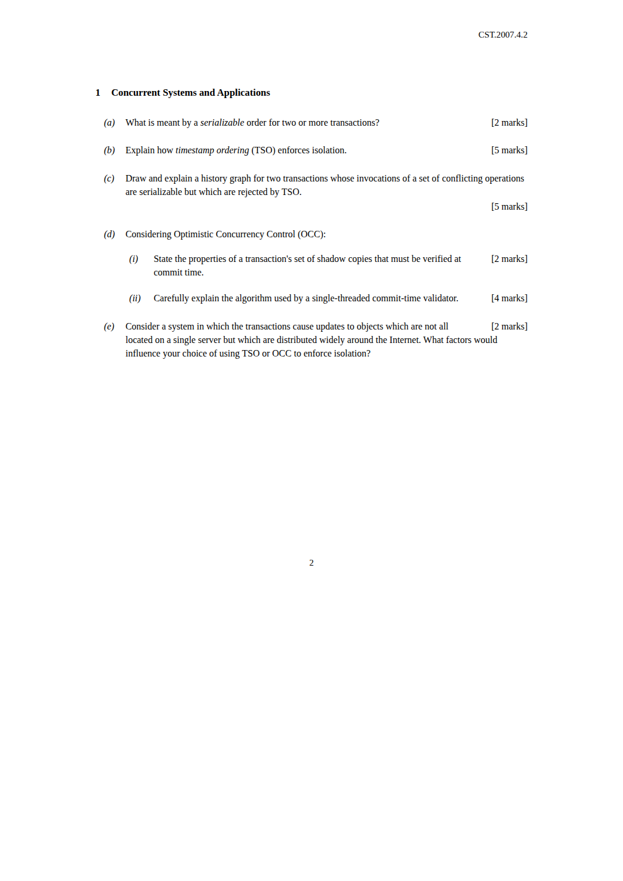CST.2007.4.2
1 Concurrent Systems and Applications
(a) [2 marks] What is meant by a serializable order for two or more transactions?
(b) [5 marks] Explain how timestamp ordering (TSO) enforces isolation.
(c) Draw and explain a history graph for two transactions whose invocations of a set of conflicting operations are serializable but which are rejected by TSO.
[5 marks]
(d) Considering Optimistic Concurrency Control (OCC):
(i) [2 marks] State the properties of a transaction's set of shadow copies that must be verified at commit time.
(ii) [4 marks] Carefully explain the algorithm used by a single-threaded commit-time validator.
(e) [2 marks] Consider a system in which the transactions cause updates to objects which are not all located on a single server but which are distributed widely around the Internet. What factors would influence your choice of using TSO or OCC to enforce isolation?
2